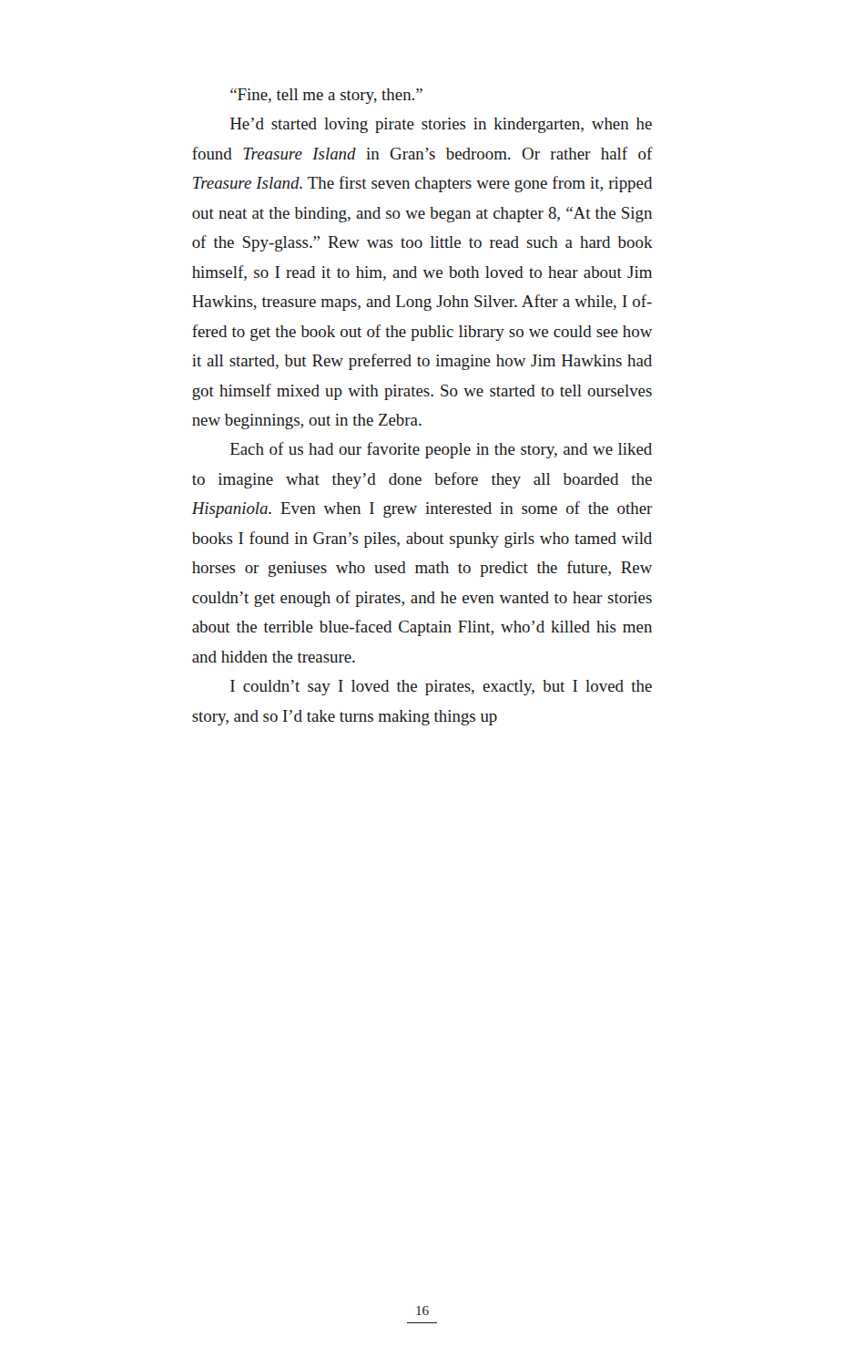“Fine, tell me a story, then.”
He’d started loving pirate stories in kindergarten, when he found Treasure Island in Gran’s bedroom. Or rather half of Treasure Island. The first seven chapters were gone from it, ripped out neat at the binding, and so we began at chapter 8, “At the Sign of the Spy-glass.” Rew was too little to read such a hard book himself, so I read it to him, and we both loved to hear about Jim Hawkins, treasure maps, and Long John Silver. After a while, I offered to get the book out of the public library so we could see how it all started, but Rew preferred to imagine how Jim Hawkins had got himself mixed up with pirates. So we started to tell ourselves new beginnings, out in the Zebra.
Each of us had our favorite people in the story, and we liked to imagine what they’d done before they all boarded the Hispaniola. Even when I grew interested in some of the other books I found in Gran’s piles, about spunky girls who tamed wild horses or geniuses who used math to predict the future, Rew couldn’t get enough of pirates, and he even wanted to hear stories about the terrible blue-faced Captain Flint, who’d killed his men and hidden the treasure.
I couldn’t say I loved the pirates, exactly, but I loved the story, and so I’d take turns making things up
16